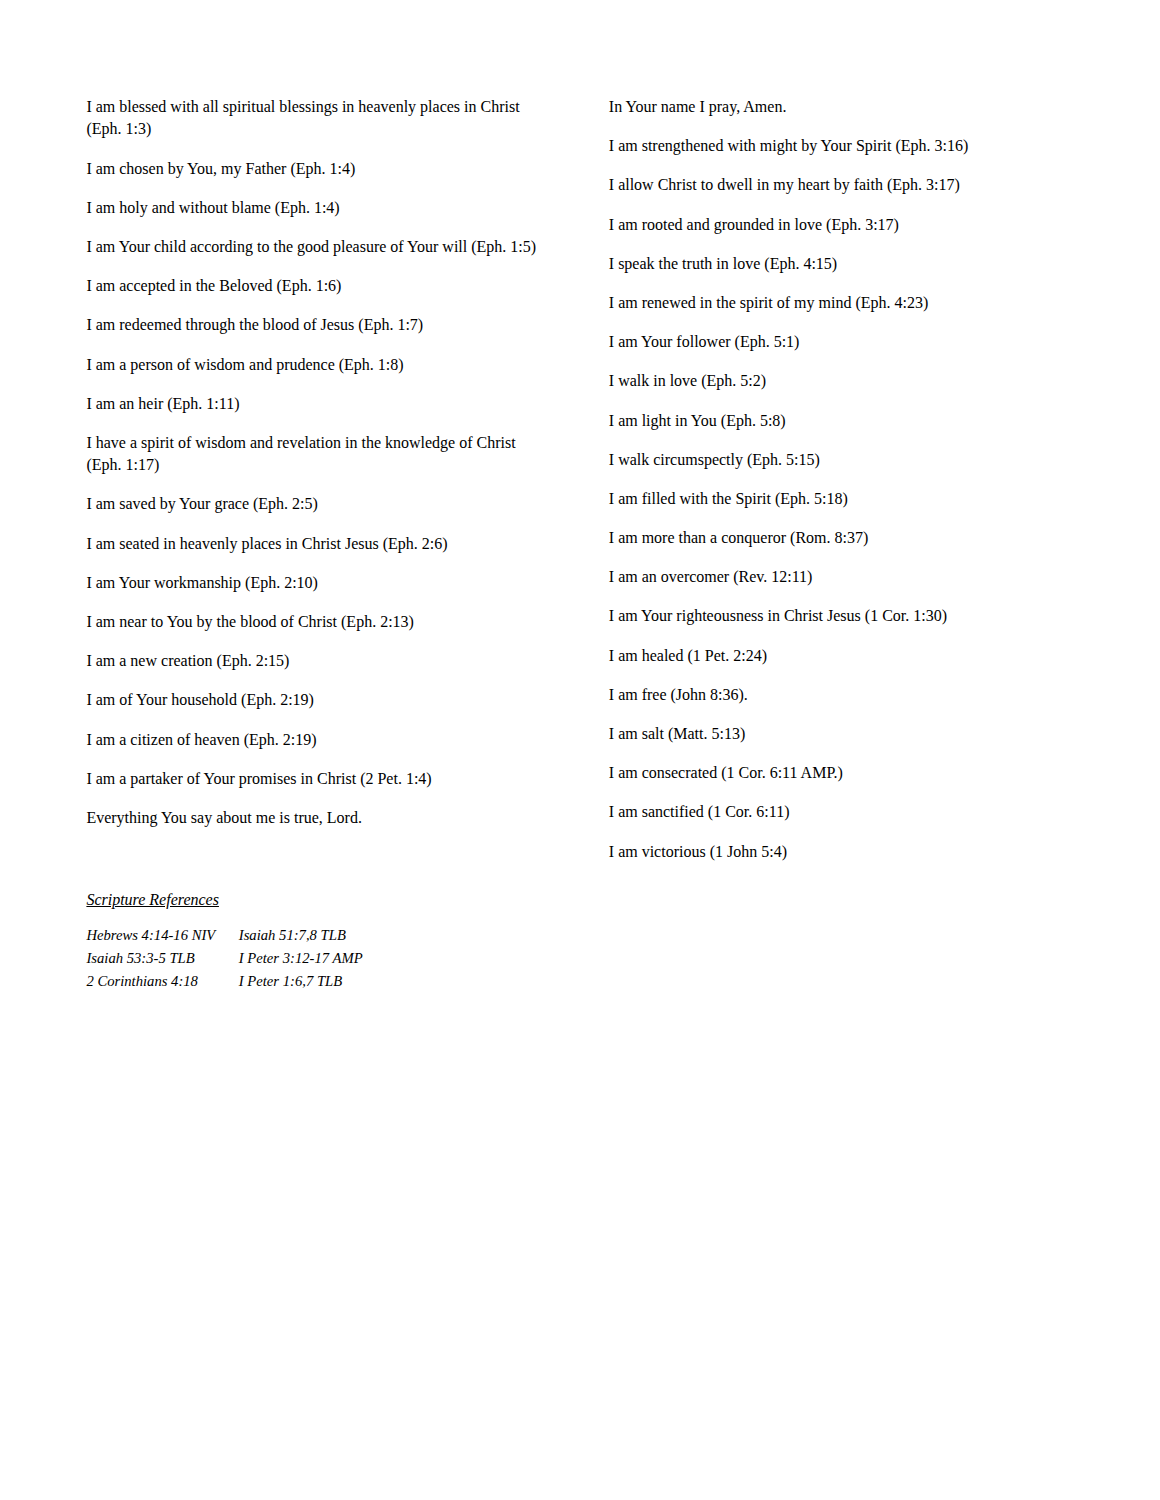I am blessed with all spiritual blessings in heavenly places in Christ (Eph. 1:3)
I am chosen by You, my Father (Eph. 1:4)
I am holy and without blame (Eph. 1:4)
I am Your child according to the good pleasure of Your will (Eph. 1:5)
I am accepted in the Beloved (Eph. 1:6)
I am redeemed through the blood of Jesus (Eph. 1:7)
I am a person of wisdom and prudence (Eph. 1:8)
I am an heir (Eph. 1:11)
I have a spirit of wisdom and revelation in the knowledge of Christ (Eph. 1:17)
I am saved by Your grace (Eph. 2:5)
I am seated in heavenly places in Christ Jesus (Eph. 2:6)
I am Your workmanship (Eph. 2:10)
I am near to You by the blood of Christ (Eph. 2:13)
I am a new creation (Eph. 2:15)
I am of Your household (Eph. 2:19)
I am a citizen of heaven (Eph. 2:19)
I am a partaker of Your promises in Christ (2 Pet. 1:4)
Everything You say about me is true, Lord.
In Your name I pray, Amen.
I am strengthened with might by Your Spirit (Eph. 3:16)
I allow Christ to dwell in my heart by faith (Eph. 3:17)
I am rooted and grounded in love (Eph. 3:17)
I speak the truth in love (Eph. 4:15)
I am renewed in the spirit of my mind (Eph. 4:23)
I am Your follower (Eph. 5:1)
I walk in love (Eph. 5:2)
I am light in You (Eph. 5:8)
I walk circumspectly (Eph. 5:15)
I am filled with the Spirit (Eph. 5:18)
I am more than a conqueror (Rom. 8:37)
I am an overcomer (Rev. 12:11)
I am Your righteousness in Christ Jesus (1 Cor. 1:30)
I am healed (1 Pet. 2:24)
I am free (John 8:36).
I am salt (Matt. 5:13)
I am consecrated (1 Cor. 6:11 AMP.)
I am sanctified (1 Cor. 6:11)
I am victorious (1 John 5:4)
Scripture References
| Hebrews 4:14-16 NIV | Isaiah 51:7,8 TLB |
| Isaiah 53:3-5 TLB | I Peter 3:12-17 AMP |
| 2 Corinthians 4:18 | I Peter 1:6,7 TLB |